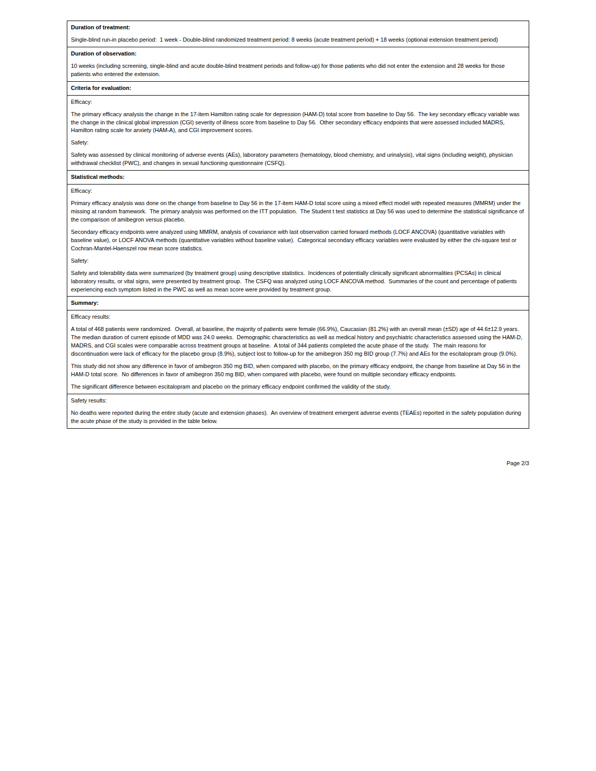| Duration of treatment: Single-blind run-in placebo period: 1 week - Double-blind randomized treatment period: 8 weeks (acute treatment period) + 18 weeks (optional extension treatment period) |
| Duration of observation: 10 weeks (including screening, single-blind and acute double-blind treatment periods and follow-up) for those patients who did not enter the extension and 28 weeks for those patients who entered the extension. |
| Criteria for evaluation: |
| Efficacy: The primary efficacy analysis the change in the 17-item Hamilton rating scale for depression (HAM-D) total score from baseline to Day 56. The key secondary efficacy variable was the change in the clinical global impression (CGI) severity of illness score from baseline to Day 56. Other secondary efficacy endpoints that were assessed included MADRS, Hamilton rating scale for anxiety (HAM-A), and CGI improvement scores. Safety: Safety was assessed by clinical monitoring of adverse events (AEs), laboratory parameters (hematology, blood chemistry, and urinalysis), vital signs (including weight), physician withdrawal checklist (PWC), and changes in sexual functioning questionnaire (CSFQ). |
| Statistical methods: |
| Efficacy: Primary efficacy analysis was done on the change from baseline to Day 56 in the 17-item HAM-D total score using a mixed effect model with repeated measures (MMRM) under the missing at random framework. The primary analysis was performed on the ITT population. The Student t test statistics at Day 56 was used to determine the statistical significance of the comparison of amibegron versus placebo. Secondary efficacy endpoints were analyzed using MMRM, analysis of covariance with last observation carried forward methods (LOCF ANCOVA) (quantitative variables with baseline value), or LOCF ANOVA methods (quantitative variables without baseline value). Categorical secondary efficacy variables were evaluated by either the chi-square test or Cochran-Mantel-Haenszel row mean score statistics. Safety: Safety and tolerability data were summarized (by treatment group) using descriptive statistics. Incidences of potentially clinically significant abnormalities (PCSAs) in clinical laboratory results, or vital signs, were presented by treatment group. The CSFQ was analyzed using LOCF ANCOVA method. Summaries of the count and percentage of patients experiencing each symptom listed in the PWC as well as mean score were provided by treatment group. |
| Summary: |
| Efficacy results: A total of 468 patients were randomized. Overall, at baseline, the majority of patients were female (66.9%), Caucasian (81.2%) with an overall mean (±SD) age of 44.6±12.9 years. The median duration of current episode of MDD was 24.0 weeks. Demographic characteristics as well as medical history and psychiatric characteristics assessed using the HAM-D, MADRS, and CGI scales were comparable across treatment groups at baseline. A total of 344 patients completed the acute phase of the study. The main reasons for discontinuation were lack of efficacy for the placebo group (8.9%), subject lost to follow-up for the amibegron 350 mg BID group (7.7%) and AEs for the escitalopram group (9.0%). This study did not show any difference in favor of amibegron 350 mg BID, when compared with placebo, on the primary efficacy endpoint, the change from baseline at Day 56 in the HAM-D total score. No differences in favor of amibegron 350 mg BID, when compared with placebo, were found on multiple secondary efficacy endpoints. The significant difference between escitalopram and placebo on the primary efficacy endpoint confirmed the validity of the study. |
| Safety results: No deaths were reported during the entire study (acute and extension phases). An overview of treatment emergent adverse events (TEAEs) reported in the safety population during the acute phase of the study is provided in the table below. |
Page 2/3